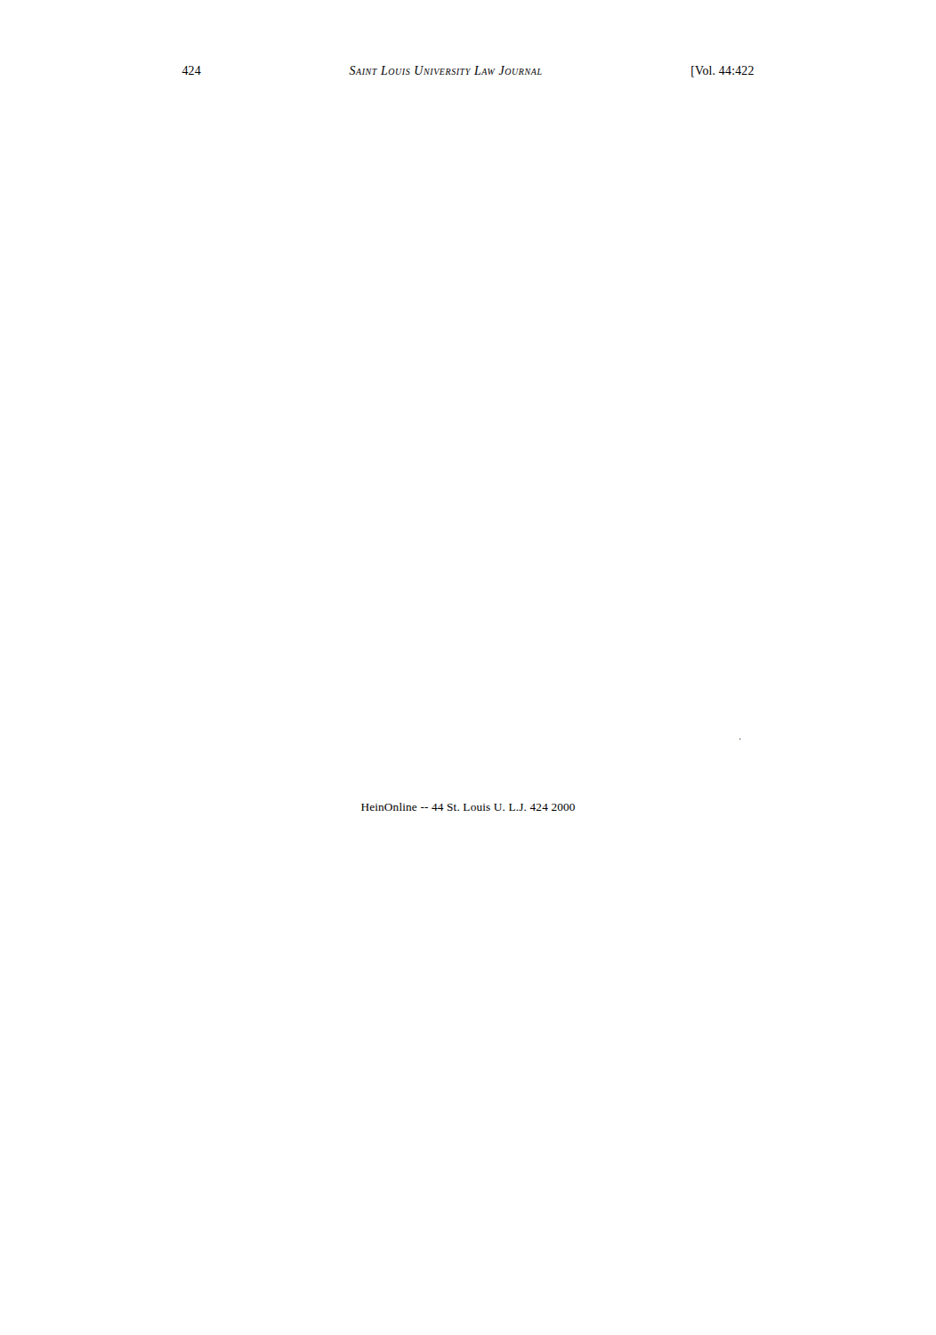424 Saint Louis University Law Journal [Vol. 44:422
.
HeinOnline -- 44 St. Louis U. L.J. 424 2000